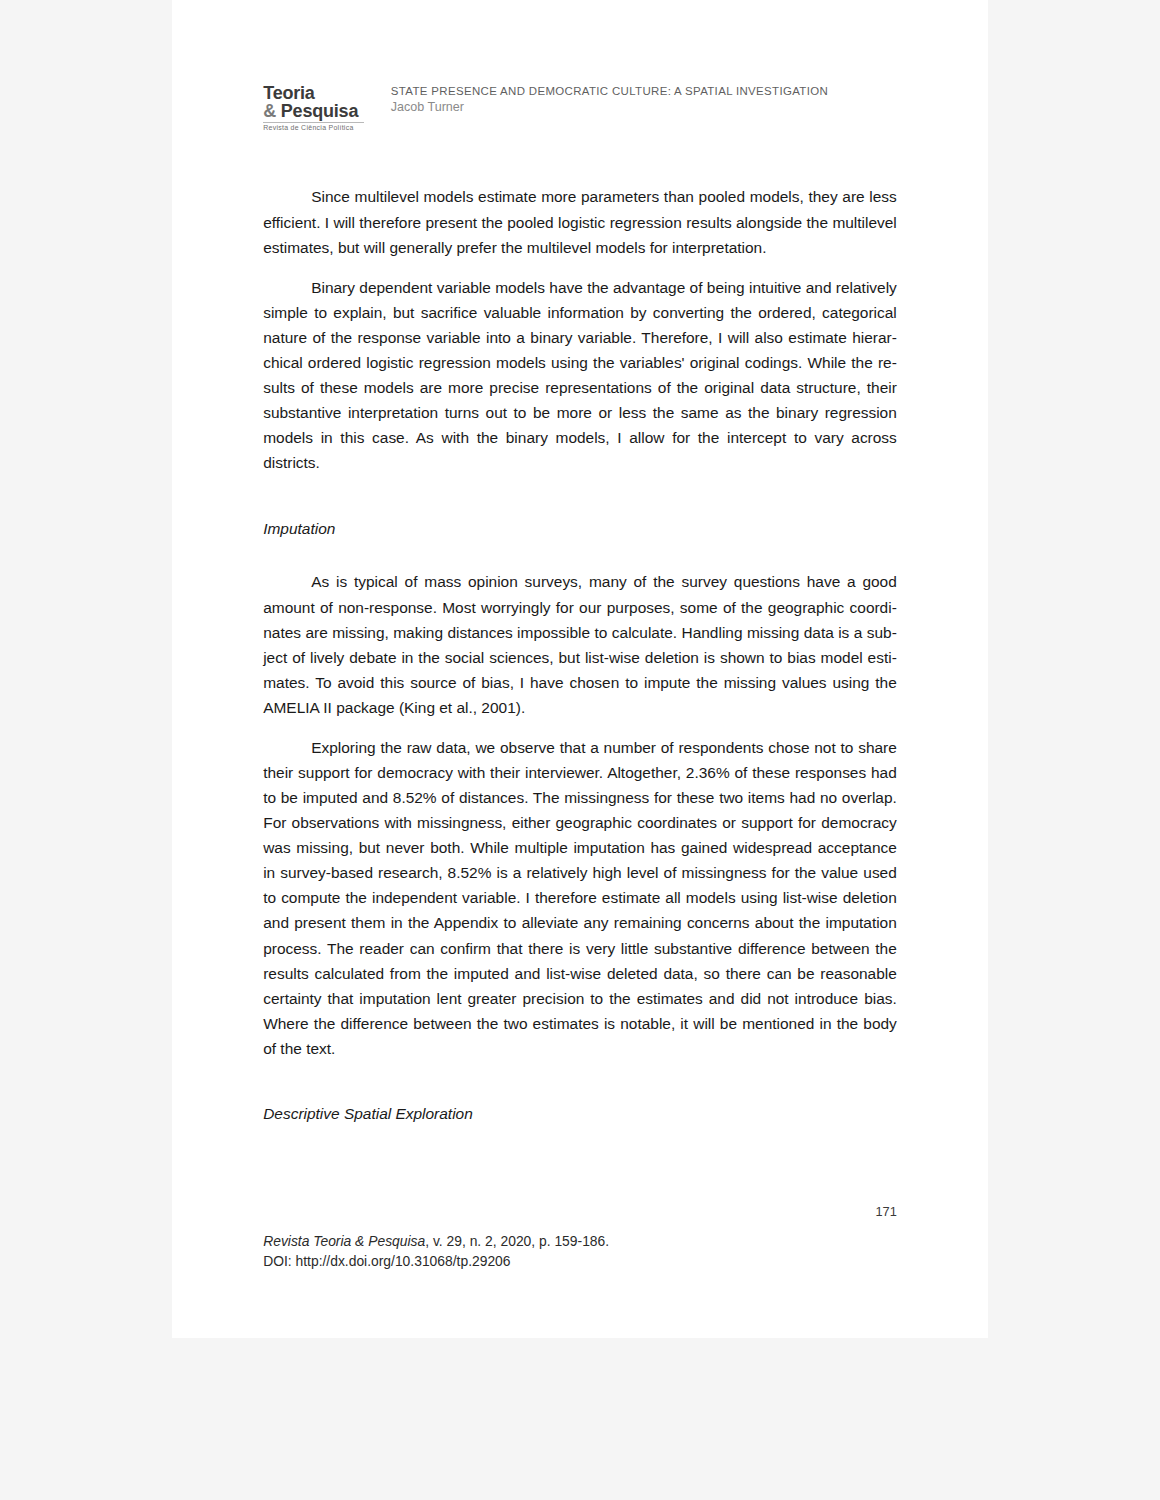Teoria
& Pesquisa
Revista de Ciência Política
State presence and democratic culture: a spatial investigation
Jacob Turner
Since multilevel models estimate more parameters than pooled models, they are less efficient. I will therefore present the pooled logistic regression results alongside the multilevel estimates, but will generally prefer the multilevel models for interpretation.
Binary dependent variable models have the advantage of being intuitive and relatively simple to explain, but sacrifice valuable information by converting the ordered, categorical nature of the response variable into a binary variable. Therefore, I will also estimate hierarchical ordered logistic regression models using the variables' original codings. While the results of these models are more precise representations of the original data structure, their substantive interpretation turns out to be more or less the same as the binary regression models in this case. As with the binary models, I allow for the intercept to vary across districts.
Imputation
As is typical of mass opinion surveys, many of the survey questions have a good amount of non-response. Most worryingly for our purposes, some of the geographic coordinates are missing, making distances impossible to calculate. Handling missing data is a subject of lively debate in the social sciences, but list-wise deletion is shown to bias model estimates. To avoid this source of bias, I have chosen to impute the missing values using the AMELIA II package (King et al., 2001).
Exploring the raw data, we observe that a number of respondents chose not to share their support for democracy with their interviewer. Altogether, 2.36% of these responses had to be imputed and 8.52% of distances. The missingness for these two items had no overlap. For observations with missingness, either geographic coordinates or support for democracy was missing, but never both. While multiple imputation has gained widespread acceptance in survey-based research, 8.52% is a relatively high level of missingness for the value used to compute the independent variable. I therefore estimate all models using list-wise deletion and present them in the Appendix to alleviate any remaining concerns about the imputation process. The reader can confirm that there is very little substantive difference between the results calculated from the imputed and list-wise deleted data, so there can be reasonable certainty that imputation lent greater precision to the estimates and did not introduce bias. Where the difference between the two estimates is notable, it will be mentioned in the body of the text.
Descriptive Spatial Exploration
171
Revista Teoria & Pesquisa, v. 29, n. 2, 2020, p. 159-186.
DOI: http://dx.doi.org/10.31068/tp.29206